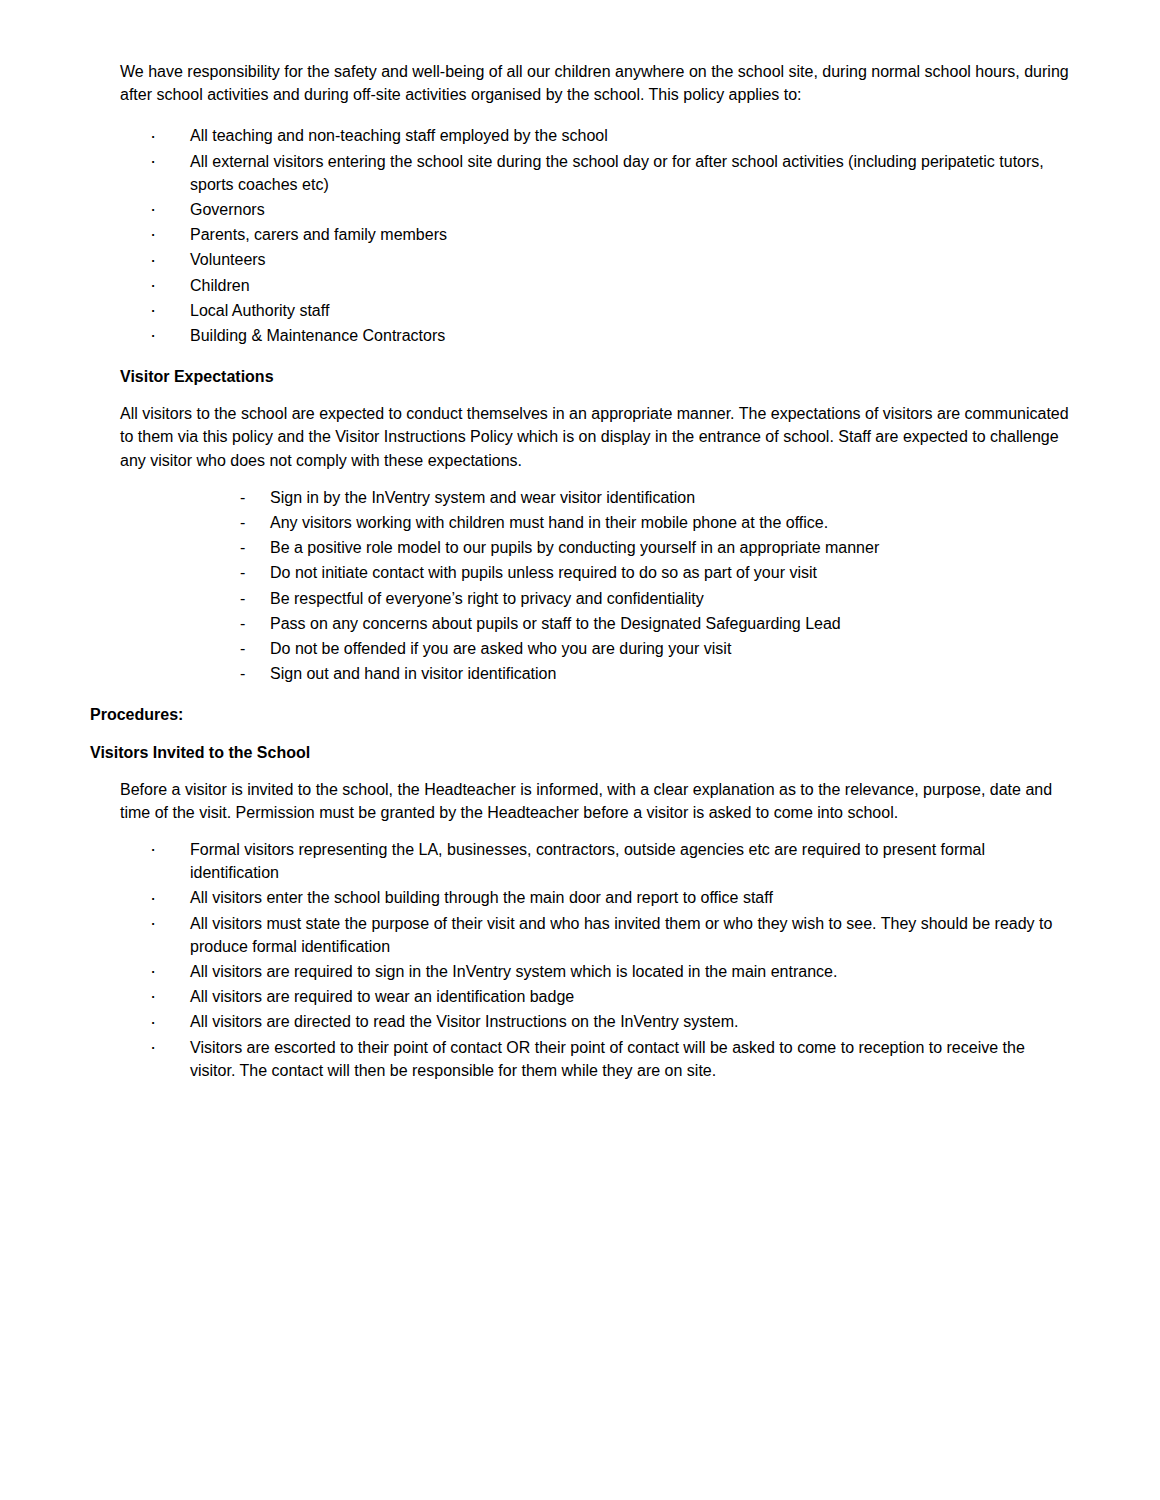We have responsibility for the safety and well-being of all our children anywhere on the school site, during normal school hours, during after school activities and during off-site activities organised by the school. This policy applies to:
All teaching and non-teaching staff employed by the school
All external visitors entering the school site during the school day or for after school activities (including peripatetic tutors, sports coaches etc)
Governors
Parents, carers and family members
Volunteers
Children
Local Authority staff
Building & Maintenance Contractors
Visitor Expectations
All visitors to the school are expected to conduct themselves in an appropriate manner. The expectations of visitors are communicated to them via this policy and the Visitor Instructions Policy which is on display in the entrance of school. Staff are expected to challenge any visitor who does not comply with these expectations.
Sign in by the InVentry system and wear visitor identification
Any visitors working with children must hand in their mobile phone at the office.
Be a positive role model to our pupils by conducting yourself in an appropriate manner
Do not initiate contact with pupils unless required to do so as part of your visit
Be respectful of everyone’s right to privacy and confidentiality
Pass on any concerns about pupils or staff to the Designated Safeguarding Lead
Do not be offended if you are asked who you are during your visit
Sign out and hand in visitor identification
Procedures:
Visitors Invited to the School
Before a visitor is invited to the school, the Headteacher is informed, with a clear explanation as to the relevance, purpose, date and time of the visit. Permission must be granted by the Headteacher before a visitor is asked to come into school.
Formal visitors representing the LA, businesses, contractors, outside agencies etc are required to present formal identification
All visitors enter the school building through the main door and report to office staff
All visitors must state the purpose of their visit and who has invited them or who they wish to see. They should be ready to produce formal identification
All visitors are required to sign in the InVentry system which is located in the main entrance.
All visitors are required to wear an identification badge
All visitors are directed to read the Visitor Instructions on the InVentry system.
Visitors are escorted to their point of contact OR their point of contact will be asked to come to reception to receive the visitor. The contact will then be responsible for them while they are on site.